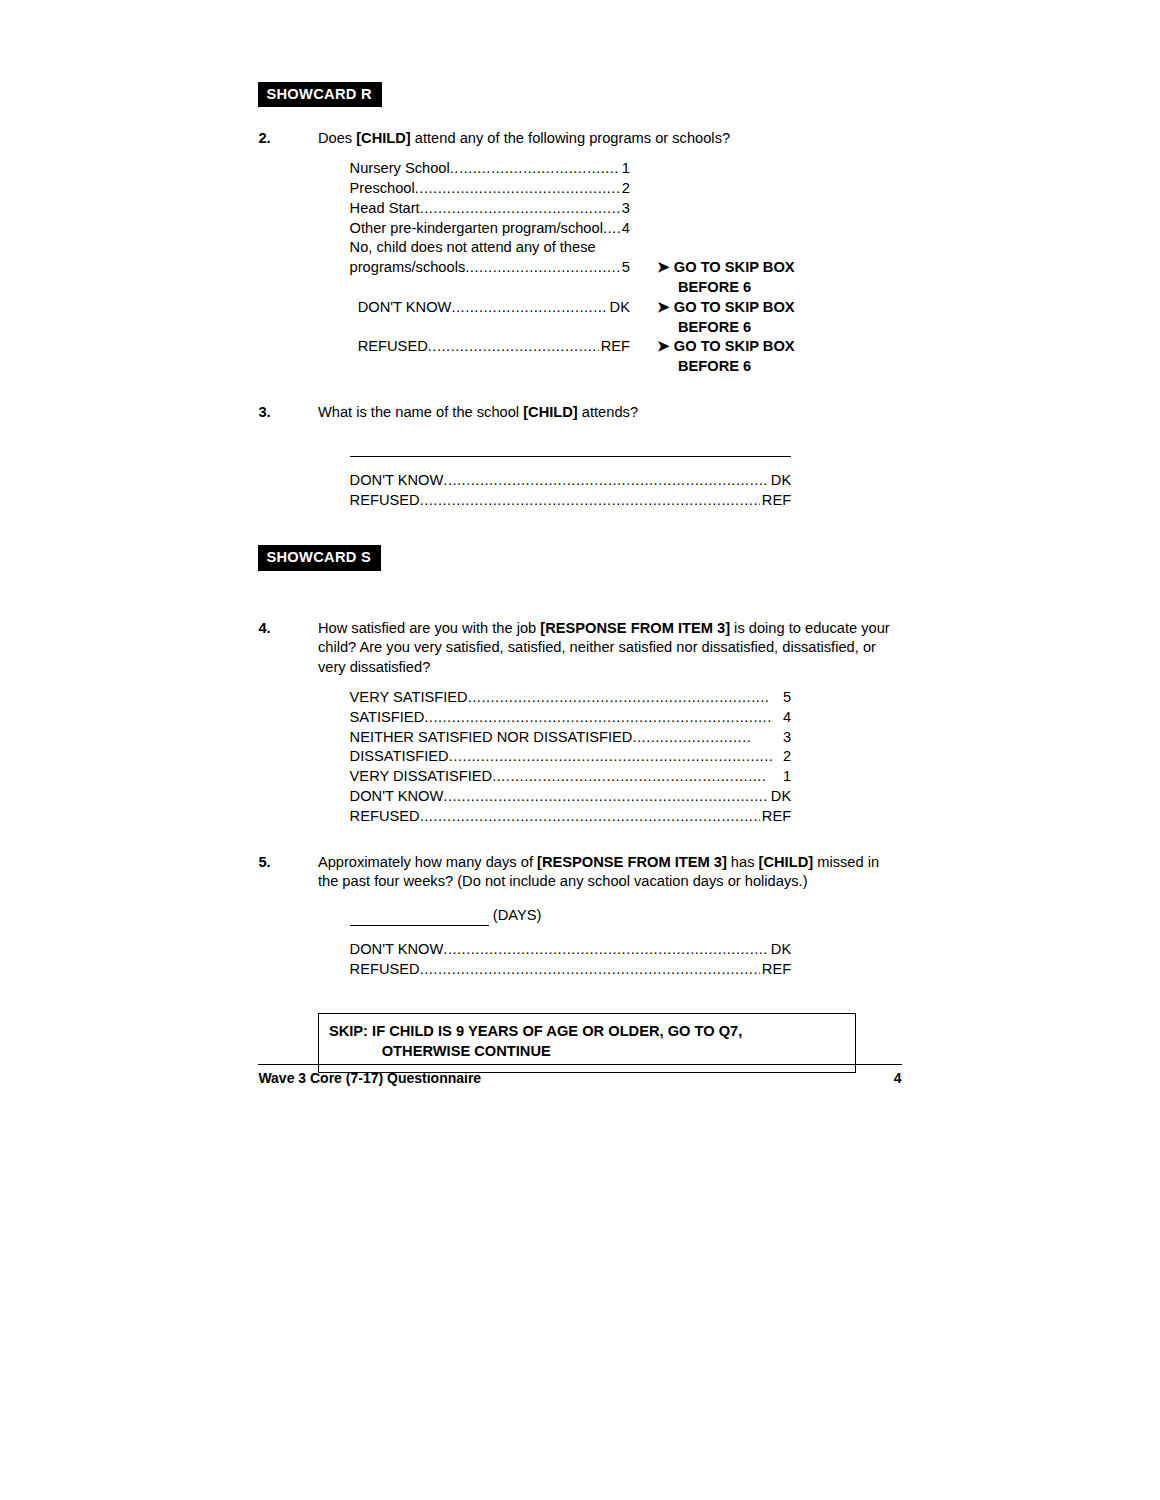SHOWCARD R
2.
Does [CHILD] attend any of the following programs or schools?
Nursery School ....................................................................... 1
Preschool ............................................................................... 2
Head Start ............................................................................. 3
Other pre-kindergarten program/school ................................. 4
No, child does not attend any of these
programs/schools .................................................................. 5 ➤GO TO SKIP BOX
BEFORE 6
DON'T KNOW ......................................................................... DK ➤GO TO SKIP BOX
BEFORE 6
REFUSED .............................................................................. REF ➤GO TO SKIP BOX
BEFORE 6
3.
What is the name of the school [CHILD] attends?
DON'T KNOW ......................................................................... DK
REFUSED .............................................................................. REF
SHOWCARD S
4.
How satisfied are you with the job [RESPONSE FROM ITEM 3] is doing to educate your child? Are you very satisfied, satisfied, neither satisfied nor dissatisfied, dissatisfied, or very dissatisfied?
VERY SATISFIED .................................................................. 5
SATISFIED ............................................................................ 4
NEITHER SATISFIED NOR DISSATISFIED .......................... 3
DISSATISFIED ....................................................................... 2
VERY DISSATISFIED ............................................................ 1
DON'T KNOW ......................................................................... DK
REFUSED .............................................................................. REF
5.
Approximately how many days of [RESPONSE FROM ITEM 3] has [CHILD] missed in the past four weeks? (Do not include any school vacation days or holidays.)
(DAYS)
DON'T KNOW ......................................................................... DK
REFUSED .............................................................................. REF
SKIP: IF CHILD IS 9 YEARS OF AGE OR OLDER, GO TO Q7,
OTHERWISE CONTINUE
Wave 3 Core (7-17) Questionnaire 4